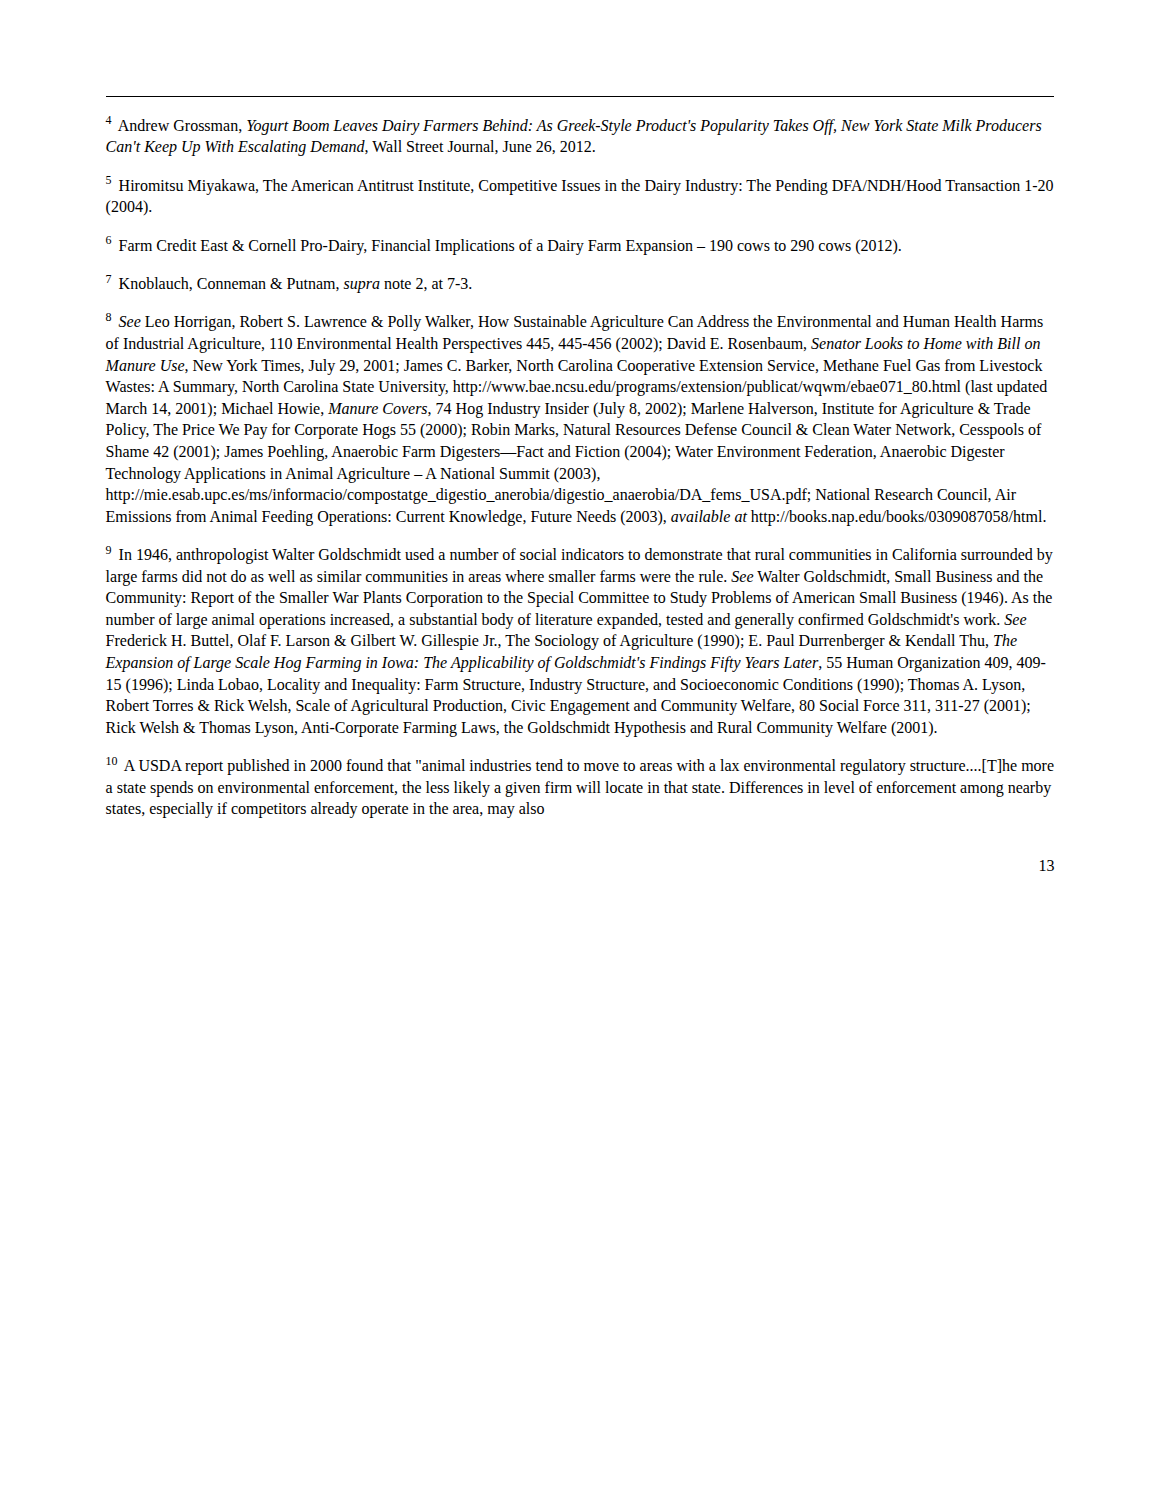4 Andrew Grossman, Yogurt Boom Leaves Dairy Farmers Behind: As Greek-Style Product's Popularity Takes Off, New York State Milk Producers Can't Keep Up With Escalating Demand, Wall Street Journal, June 26, 2012.
5 Hiromitsu Miyakawa, The American Antitrust Institute, Competitive Issues in the Dairy Industry: The Pending DFA/NDH/Hood Transaction 1-20 (2004).
6 Farm Credit East & Cornell Pro-Dairy, Financial Implications of a Dairy Farm Expansion – 190 cows to 290 cows (2012).
7 Knoblauch, Conneman & Putnam, supra note 2, at 7-3.
8 See Leo Horrigan, Robert S. Lawrence & Polly Walker, How Sustainable Agriculture Can Address the Environmental and Human Health Harms of Industrial Agriculture, 110 Environmental Health Perspectives 445, 445-456 (2002); David E. Rosenbaum, Senator Looks to Home with Bill on Manure Use, New York Times, July 29, 2001; James C. Barker, North Carolina Cooperative Extension Service, Methane Fuel Gas from Livestock Wastes: A Summary, North Carolina State University, http://www.bae.ncsu.edu/programs/extension/publicat/wqwm/ebae071_80.html (last updated March 14, 2001); Michael Howie, Manure Covers, 74 Hog Industry Insider (July 8, 2002); Marlene Halverson, Institute for Agriculture & Trade Policy, The Price We Pay for Corporate Hogs 55 (2000); Robin Marks, Natural Resources Defense Council & Clean Water Network, Cesspools of Shame 42 (2001); James Poehling, Anaerobic Farm Digesters—Fact and Fiction (2004); Water Environment Federation, Anaerobic Digester Technology Applications in Animal Agriculture – A National Summit (2003), http://mie.esab.upc.es/ms/informacio/compostatge_digestio_anerobia/digestio_anaerobia/DA_fems_USA.pdf; National Research Council, Air Emissions from Animal Feeding Operations: Current Knowledge, Future Needs (2003), available at http://books.nap.edu/books/0309087058/html.
9 In 1946, anthropologist Walter Goldschmidt used a number of social indicators to demonstrate that rural communities in California surrounded by large farms did not do as well as similar communities in areas where smaller farms were the rule. See Walter Goldschmidt, Small Business and the Community: Report of the Smaller War Plants Corporation to the Special Committee to Study Problems of American Small Business (1946). As the number of large animal operations increased, a substantial body of literature expanded, tested and generally confirmed Goldschmidt's work. See Frederick H. Buttel, Olaf F. Larson & Gilbert W. Gillespie Jr., The Sociology of Agriculture (1990); E. Paul Durrenberger & Kendall Thu, The Expansion of Large Scale Hog Farming in Iowa: The Applicability of Goldschmidt's Findings Fifty Years Later, 55 Human Organization 409, 409-15 (1996); Linda Lobao, Locality and Inequality: Farm Structure, Industry Structure, and Socioeconomic Conditions (1990); Thomas A. Lyson, Robert Torres & Rick Welsh, Scale of Agricultural Production, Civic Engagement and Community Welfare, 80 Social Force 311, 311-27 (2001); Rick Welsh & Thomas Lyson, Anti-Corporate Farming Laws, the Goldschmidt Hypothesis and Rural Community Welfare (2001).
10 A USDA report published in 2000 found that "animal industries tend to move to areas with a lax environmental regulatory structure....[T]he more a state spends on environmental enforcement, the less likely a given firm will locate in that state. Differences in level of enforcement among nearby states, especially if competitors already operate in the area, may also
13